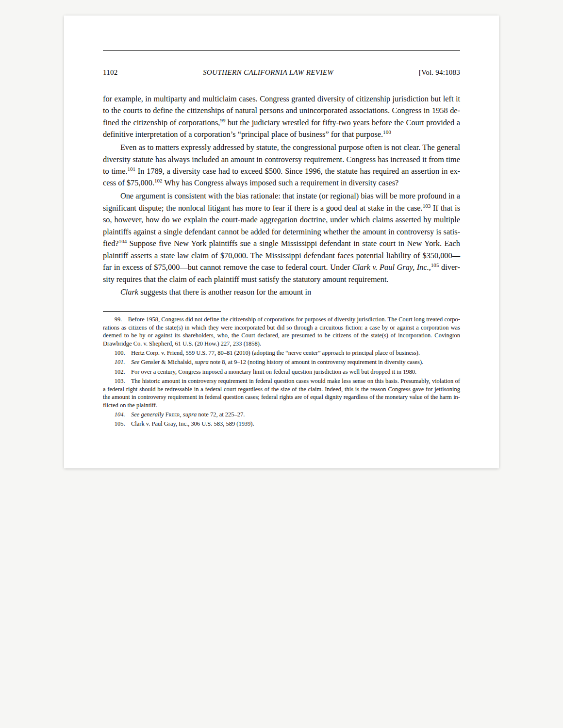1102 Southern California Law Review [Vol. 94:1083
for example, in multiparty and multiclaim cases. Congress granted diversity of citizenship jurisdiction but left it to the courts to define the citizenships of natural persons and unincorporated associations. Congress in 1958 defined the citizenship of corporations,99 but the judiciary wrestled for fifty-two years before the Court provided a definitive interpretation of a corporation’s “principal place of business” for that purpose.100
Even as to matters expressly addressed by statute, the congressional purpose often is not clear. The general diversity statute has always included an amount in controversy requirement. Congress has increased it from time to time.101 In 1789, a diversity case had to exceed $500. Since 1996, the statute has required an assertion in excess of $75,000.102 Why has Congress always imposed such a requirement in diversity cases?
One argument is consistent with the bias rationale: that instate (or regional) bias will be more profound in a significant dispute; the nonlocal litigant has more to fear if there is a good deal at stake in the case.103 If that is so, however, how do we explain the court-made aggregation doctrine, under which claims asserted by multiple plaintiffs against a single defendant cannot be added for determining whether the amount in controversy is satisfied?104 Suppose five New York plaintiffs sue a single Mississippi defendant in state court in New York. Each plaintiff asserts a state law claim of $70,000. The Mississippi defendant faces potential liability of $350,000—far in excess of $75,000—but cannot remove the case to federal court. Under Clark v. Paul Gray, Inc.,105 diversity requires that the claim of each plaintiff must satisfy the statutory amount requirement.
Clark suggests that there is another reason for the amount in
99. Before 1958, Congress did not define the citizenship of corporations for purposes of diversity jurisdiction. The Court long treated corporations as citizens of the state(s) in which they were incorporated but did so through a circuitous fiction: a case by or against a corporation was deemed to be by or against its shareholders, who, the Court declared, are presumed to be citizens of the state(s) of incorporation. Covington Drawbridge Co. v. Shepherd, 61 U.S. (20 How.) 227, 233 (1858).
100. Hertz Corp. v. Friend, 559 U.S. 77, 80–81 (2010) (adopting the “nerve center” approach to principal place of business).
101. See Gensler & Michalski, supra note 8, at 9–12 (noting history of amount in controversy requirement in diversity cases).
102. For over a century, Congress imposed a monetary limit on federal question jurisdiction as well but dropped it in 1980.
103. The historic amount in controversy requirement in federal question cases would make less sense on this basis. Presumably, violation of a federal right should be redressable in a federal court regardless of the size of the claim. Indeed, this is the reason Congress gave for jettisoning the amount in controversy requirement in federal question cases; federal rights are of equal dignity regardless of the monetary value of the harm inflicted on the plaintiff.
104. See generally Freer, supra note 72, at 225–27.
105. Clark v. Paul Gray, Inc., 306 U.S. 583, 589 (1939).